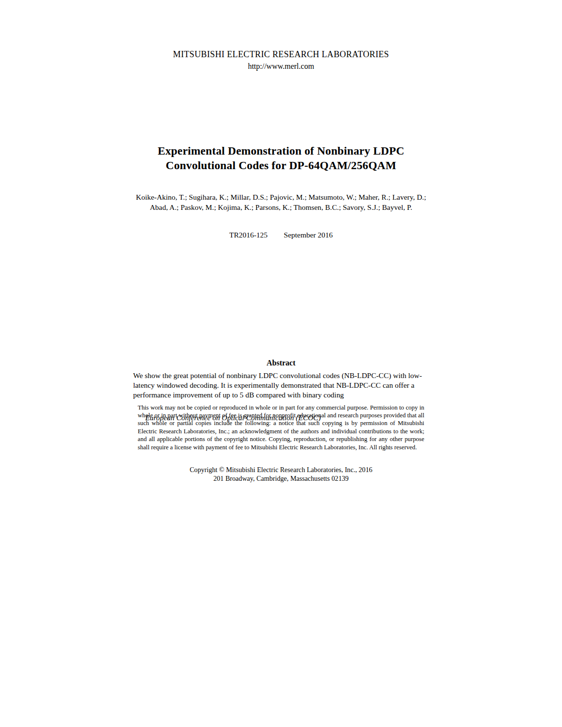MITSUBISHI ELECTRIC RESEARCH LABORATORIES
http://www.merl.com
Experimental Demonstration of Nonbinary LDPC
Convolutional Codes for DP-64QAM/256QAM
Koike-Akino, T.; Sugihara, K.; Millar, D.S.; Pajovic, M.; Matsumoto, W.; Maher, R.; Lavery, D.;
Abad, A.; Paskov, M.; Kojima, K.; Parsons, K.; Thomsen, B.C.; Savory, S.J.; Bayvel, P.
TR2016-125 September 2016
Abstract
We show the great potential of nonbinary LDPC convolutional codes (NB-LDPC-CC) with low-latency windowed decoding. It is experimentally demonstrated that NB-LDPC-CC can offer a performance improvement of up to 5 dB compared with binary coding
European Conference on Optical Communication (ECOC)
This work may not be copied or reproduced in whole or in part for any commercial purpose. Permission to copy in whole or in part without payment of fee is granted for nonprofit educational and research purposes provided that all such whole or partial copies include the following: a notice that such copying is by permission of Mitsubishi Electric Research Laboratories, Inc.; an acknowledgment of the authors and individual contributions to the work; and all applicable portions of the copyright notice. Copying, reproduction, or republishing for any other purpose shall require a license with payment of fee to Mitsubishi Electric Research Laboratories, Inc. All rights reserved.
Copyright © Mitsubishi Electric Research Laboratories, Inc., 2016 201 Broadway, Cambridge, Massachusetts 02139